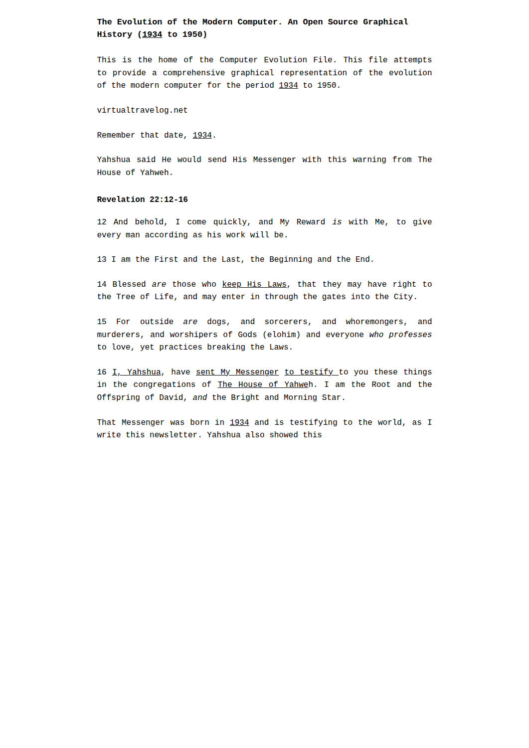The Evolution of the Modern Computer. An Open Source Graphical History (1934 to 1950)
This is the home of the Computer Evolution File. This file attempts to provide a comprehensive graphical representation of the evolution of the modern computer for the period 1934 to 1950.
virtualtravelog.net
Remember that date, 1934.
Yahshua said He would send His Messenger with this warning from The House of Yahweh.
Revelation 22:12-16
12 And behold, I come quickly, and My Reward is with Me, to give every man according as his work will be.
13 I am the First and the Last, the Beginning and the End.
14 Blessed are those who keep His Laws, that they may have right to the Tree of Life, and may enter in through the gates into the City.
15 For outside are dogs, and sorcerers, and whoremongers, and murderers, and worshipers of Gods (elohim) and everyone who professes to love, yet practices breaking the Laws.
16 I, Yahshua, have sent My Messenger to testify to you these things in the congregations of The House of Yahweh. I am the Root and the Offspring of David, and the Bright and Morning Star.
That Messenger was born in 1934 and is testifying to the world, as I write this newsletter. Yahshua also showed this